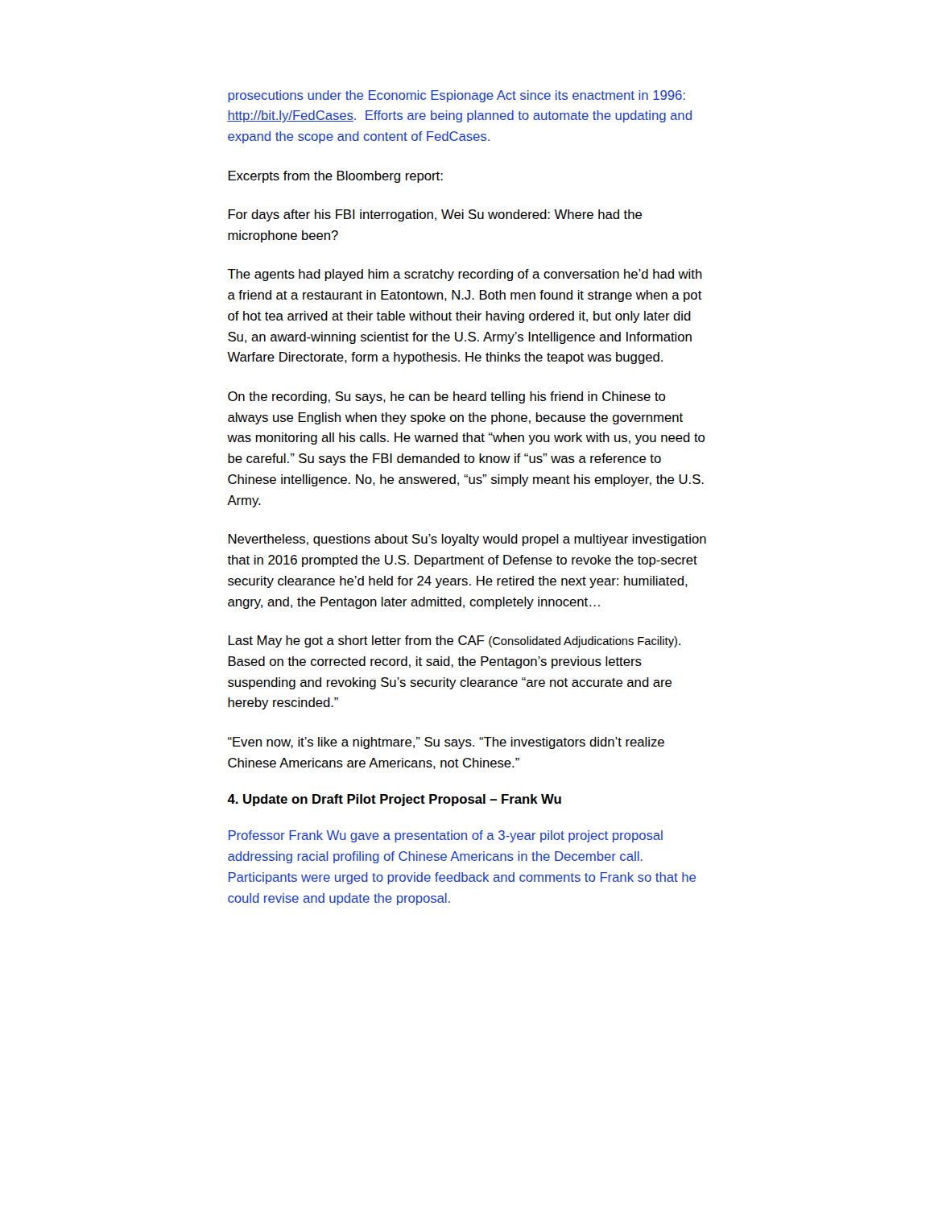prosecutions under the Economic Espionage Act since its enactment in 1996: http://bit.ly/FedCases. Efforts are being planned to automate the updating and expand the scope and content of FedCases.
Excerpts from the Bloomberg report:
For days after his FBI interrogation, Wei Su wondered: Where had the microphone been?
The agents had played him a scratchy recording of a conversation he’d had with a friend at a restaurant in Eatontown, N.J. Both men found it strange when a pot of hot tea arrived at their table without their having ordered it, but only later did Su, an award-winning scientist for the U.S. Army’s Intelligence and Information Warfare Directorate, form a hypothesis. He thinks the teapot was bugged.
On the recording, Su says, he can be heard telling his friend in Chinese to always use English when they spoke on the phone, because the government was monitoring all his calls. He warned that “when you work with us, you need to be careful.” Su says the FBI demanded to know if “us” was a reference to Chinese intelligence. No, he answered, “us” simply meant his employer, the U.S. Army.
Nevertheless, questions about Su’s loyalty would propel a multiyear investigation that in 2016 prompted the U.S. Department of Defense to revoke the top-secret security clearance he’d held for 24 years. He retired the next year: humiliated, angry, and, the Pentagon later admitted, completely innocent…
Last May he got a short letter from the CAF (Consolidated Adjudications Facility). Based on the corrected record, it said, the Pentagon’s previous letters suspending and revoking Su’s security clearance “are not accurate and are hereby rescinded.”
“Even now, it’s like a nightmare,” Su says. “The investigators didn’t realize Chinese Americans are Americans, not Chinese.”
4. Update on Draft Pilot Project Proposal – Frank Wu
Professor Frank Wu gave a presentation of a 3-year pilot project proposal addressing racial profiling of Chinese Americans in the December call. Participants were urged to provide feedback and comments to Frank so that he could revise and update the proposal.